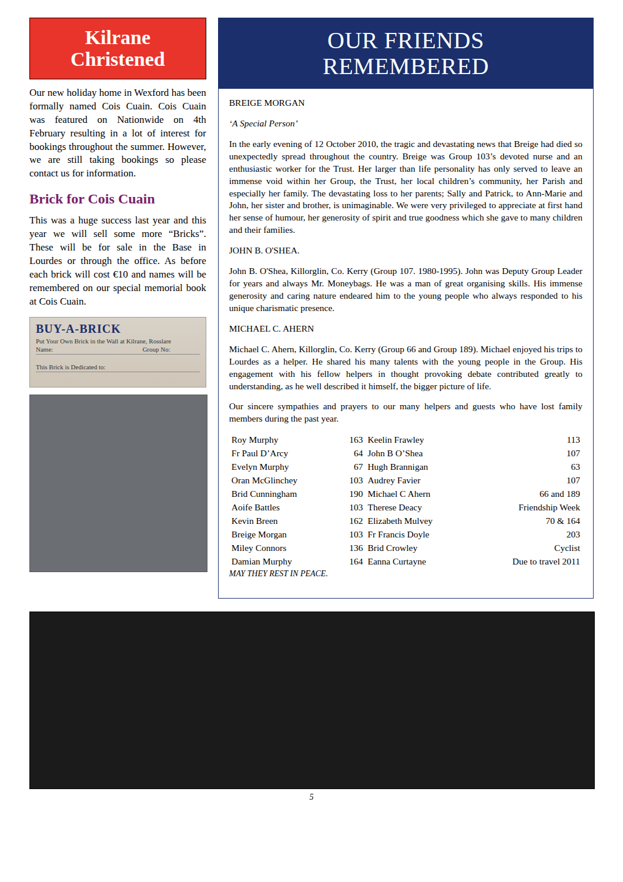Kilrane
Christened
Our new holiday home in Wexford has been formally named Cois Cuain. Cois Cuain was featured on Nationwide on 4th February resulting in a lot of interest for bookings throughout the summer. However, we are still taking bookings so please contact us for information.
Brick for Cois Cuain
This was a huge success last year and this year we will sell some more “Bricks”. These will be for sale in the Base in Lourdes or through the office. As before each brick will cost €10 and names will be remembered on our special memorial book at Cois Cuain.
BUY-A-BRICK
Put Your Own Brick in the Wall at Kilrane, Rosslare
Name:
Group No:
This Brick is Dedicated to:
OUR FRIENDS
REMEMBERED
BREIGE MORGAN
‘A Special Person’
In the early evening of 12 October 2010, the tragic and devastating news that Breige had died so unexpectedly spread throughout the country. Breige was Group 103’s devoted nurse and an enthusiastic worker for the Trust. Her larger than life personality has only served to leave an immense void within her Group, the Trust, her local children’s community, her Parish and especially her family. The devastating loss to her parents; Sally and Patrick, to Ann-Marie and John, her sister and brother, is unimaginable. We were very privileged to appreciate at first hand her sense of humour, her generosity of spirit and true goodness which she gave to many children and their families.
JOHN B. O'SHEA.
John B. O'Shea, Killorglin, Co. Kerry (Group 107. 1980-1995). John was Deputy Group Leader for years and always Mr. Moneybags. He was a man of great organising skills. His immense generosity and caring nature endeared him to the young people who always responded to his unique charismatic presence.
MICHAEL C. AHERN
Michael C. Ahern, Killorglin, Co. Kerry (Group 66 and Group 189). Michael enjoyed his trips to Lourdes as a helper. He shared his many talents with the young people in the Group. His engagement with his fellow helpers in thought provoking debate contributed greatly to understanding, as he well described it himself, the bigger picture of life.
Our sincere sympathies and prayers to our many helpers and guests who have lost family members during the past year.
| Roy Murphy | 163 | Keelin Frawley | 113 |
| Fr Paul D’Arcy | 64 | John B O’Shea | 107 |
| Evelyn Murphy | 67 | Hugh Brannigan | 63 |
| Oran McGlinchey | 103 | Audrey Favier | 107 |
| Brid Cunningham | 190 | Michael C Ahern | 66 and 189 |
| Aoife Battles | 103 | Therese Deacy | Friendship Week |
| Kevin Breen | 162 | Elizabeth Mulvey | 70 & 164 |
| Breige Morgan | 103 | Fr Francis Doyle | 203 |
| Miley Connors | 136 | Brid Crowley | Cyclist |
| Damian Murphy | 164 | Eanna Curtayne | Due to travel 2011 |
MAY THEY REST IN PEACE.
5